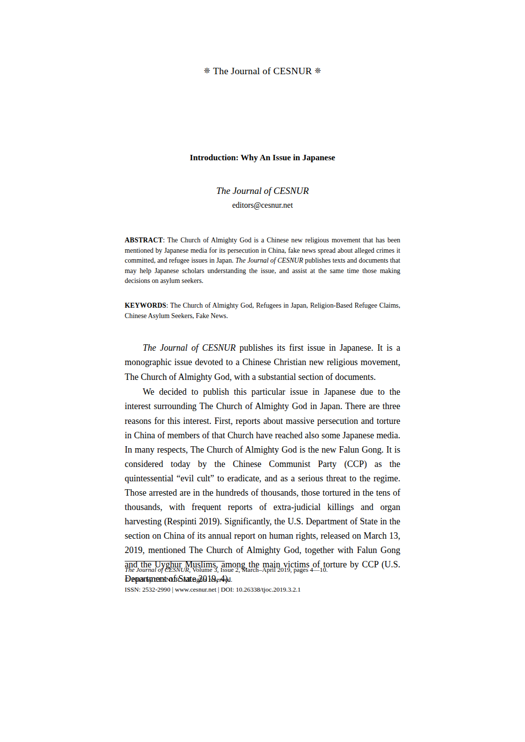❊The Journal of CESNUR❊
Introduction: Why An Issue in Japanese
The Journal of CESNUR
editors@cesnur.net
ABSTRACT: The Church of Almighty God is a Chinese new religious movement that has been mentioned by Japanese media for its persecution in China, fake news spread about alleged crimes it committed, and refugee issues in Japan. The Journal of CESNUR publishes texts and documents that may help Japanese scholars understanding the issue, and assist at the same time those making decisions on asylum seekers.
KEYWORDS: The Church of Almighty God, Refugees in Japan, Religion-Based Refugee Claims, Chinese Asylum Seekers, Fake News.
The Journal of CESNUR publishes its first issue in Japanese. It is a monographic issue devoted to a Chinese Christian new religious movement, The Church of Almighty God, with a substantial section of documents.
We decided to publish this particular issue in Japanese due to the interest surrounding The Church of Almighty God in Japan. There are three reasons for this interest. First, reports about massive persecution and torture in China of members of that Church have reached also some Japanese media. In many respects, The Church of Almighty God is the new Falun Gong. It is considered today by the Chinese Communist Party (CCP) as the quintessential “evil cult” to eradicate, and as a serious threat to the regime. Those arrested are in the hundreds of thousands, those tortured in the tens of thousands, with frequent reports of extra-judicial killings and organ harvesting (Respinti 2019). Significantly, the U.S. Department of State in the section on China of its annual report on human rights, released on March 13, 2019, mentioned The Church of Almighty God, together with Falun Gong and the Uyghur Muslims, among the main victims of torture by CCP (U.S. Department of State 2019, 4).
The Journal of CESNUR, Volume 3, Issue 2, March–April 2019, pages 4—10.
© 2019 by CESNUR. All rights reserved.
ISSN: 2532-2990 | www.cesnur.net | DOI: 10.26338/tjoc.2019.3.2.1